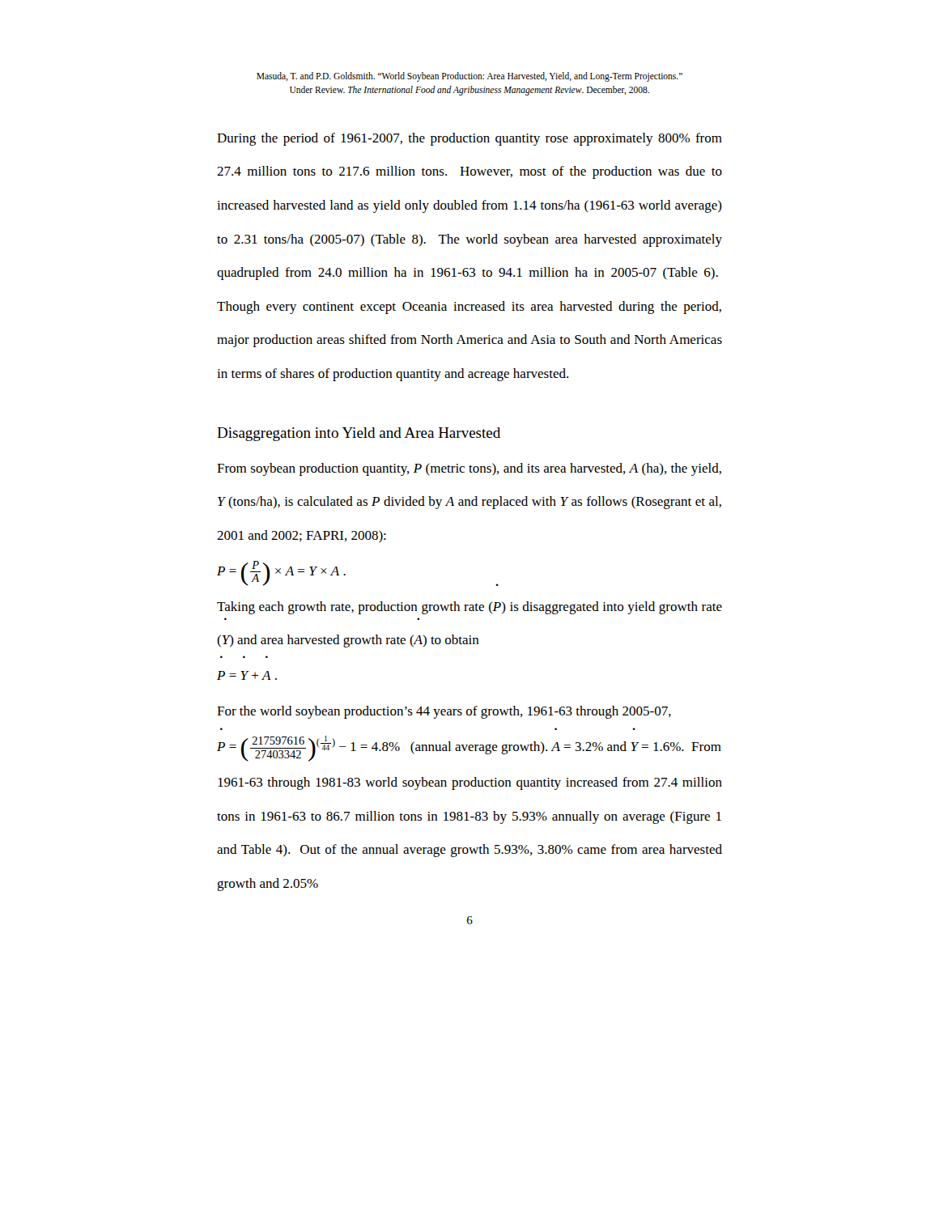Masuda, T. and P.D. Goldsmith. “World Soybean Production: Area Harvested, Yield, and Long-Term Projections.”
Under Review. The International Food and Agribusiness Management Review. December, 2008.
During the period of 1961-2007, the production quantity rose approximately 800% from 27.4 million tons to 217.6 million tons. However, most of the production was due to increased harvested land as yield only doubled from 1.14 tons/ha (1961-63 world average) to 2.31 tons/ha (2005-07) (Table 8). The world soybean area harvested approximately quadrupled from 24.0 million ha in 1961-63 to 94.1 million ha in 2005-07 (Table 6). Though every continent except Oceania increased its area harvested during the period, major production areas shifted from North America and Asia to South and North Americas in terms of shares of production quantity and acreage harvested.
Disaggregation into Yield and Area Harvested
From soybean production quantity, P (metric tons), and its area harvested, A (ha), the yield, Y (tons/ha), is calculated as P divided by A and replaced with Y as follows (Rosegrant et al, 2001 and 2002; FAPRI, 2008):
P = (PA) × A = Y × A .
Taking each growth rate, production growth rate (P) is disaggregated into yield growth rate (Y) and area harvested growth rate (A) to obtain
P = Y + A .
For the world soybean production’s 44 years of growth, 1961-63 through 2005-07,
P = (21759761627403342)(144) − 1 = 4.8% (annual average growth). A = 3.2% and Y = 1.6%. From
1961-63 through 1981-83 world soybean production quantity increased from 27.4 million tons in 1961-63 to 86.7 million tons in 1981-83 by 5.93% annually on average (Figure 1 and Table 4). Out of the annual average growth 5.93%, 3.80% came from area harvested growth and 2.05%
6